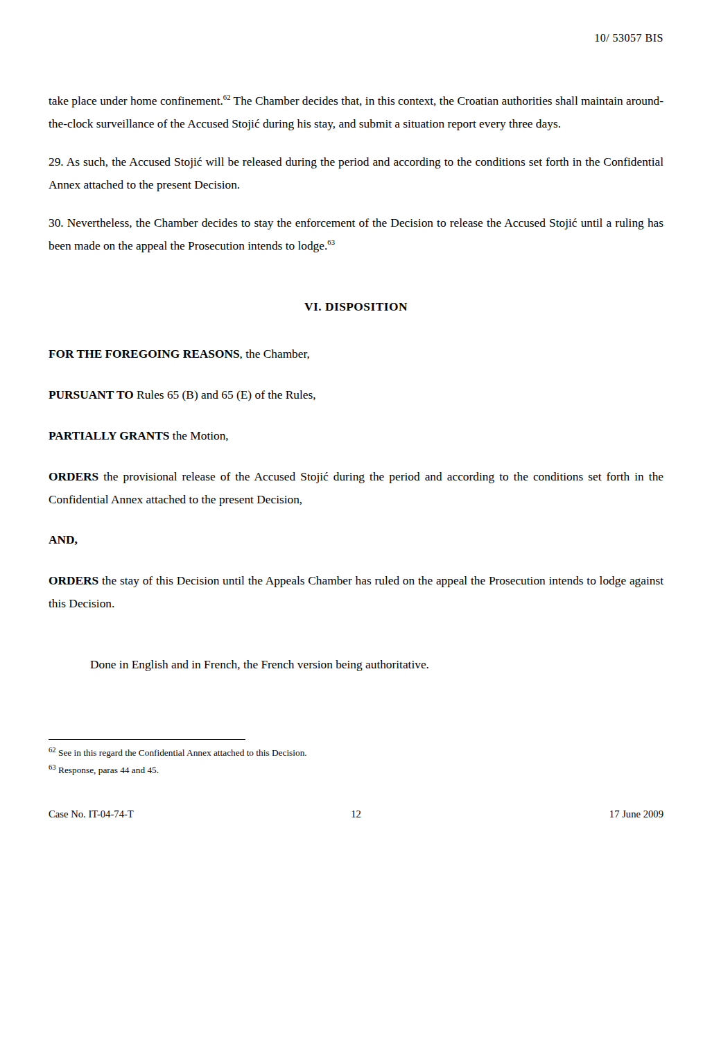10/ 53057 BIS
take place under home confinement.62 The Chamber decides that, in this context, the Croatian authorities shall maintain around-the-clock surveillance of the Accused Stojić during his stay, and submit a situation report every three days.
29. As such, the Accused Stojić will be released during the period and according to the conditions set forth in the Confidential Annex attached to the present Decision.
30. Nevertheless, the Chamber decides to stay the enforcement of the Decision to release the Accused Stojić until a ruling has been made on the appeal the Prosecution intends to lodge.63
VI. DISPOSITION
FOR THE FOREGOING REASONS, the Chamber,
PURSUANT TO Rules 65 (B) and 65 (E) of the Rules,
PARTIALLY GRANTS the Motion,
ORDERS the provisional release of the Accused Stojić during the period and according to the conditions set forth in the Confidential Annex attached to the present Decision,
AND,
ORDERS the stay of this Decision until the Appeals Chamber has ruled on the appeal the Prosecution intends to lodge against this Decision.
Done in English and in French, the French version being authoritative.
62 See in this regard the Confidential Annex attached to this Decision.
63 Response, paras 44 and 45.
Case No. IT-04-74-T
12
17 June 2009